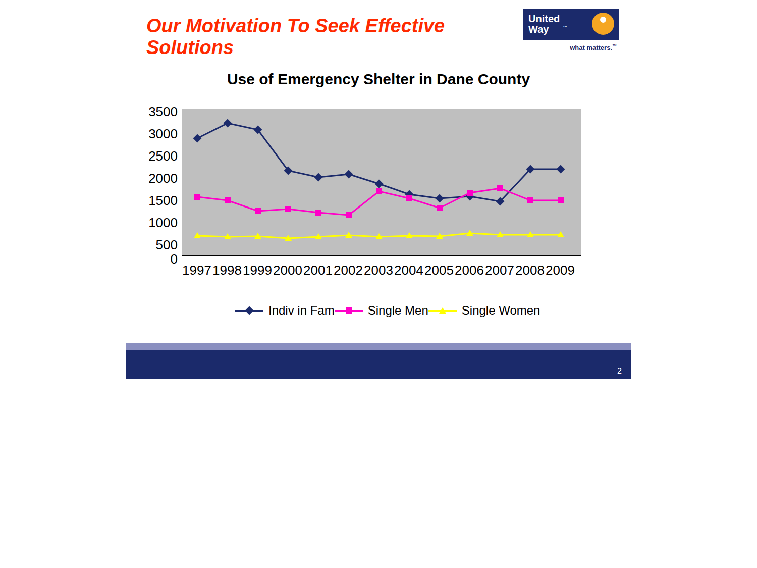Our Motivation To Seek Effective Solutions
United
Way ™
what matters.™
Use of Emergency Shelter in Dane County
3500 3000 2500 2000 1500 1000 500 0
1997 1998 1999 2000 2001 2002 2003 2004 2005 2006 2007 2008 2009
Indiv in Fam
Single Men
Single Women
2